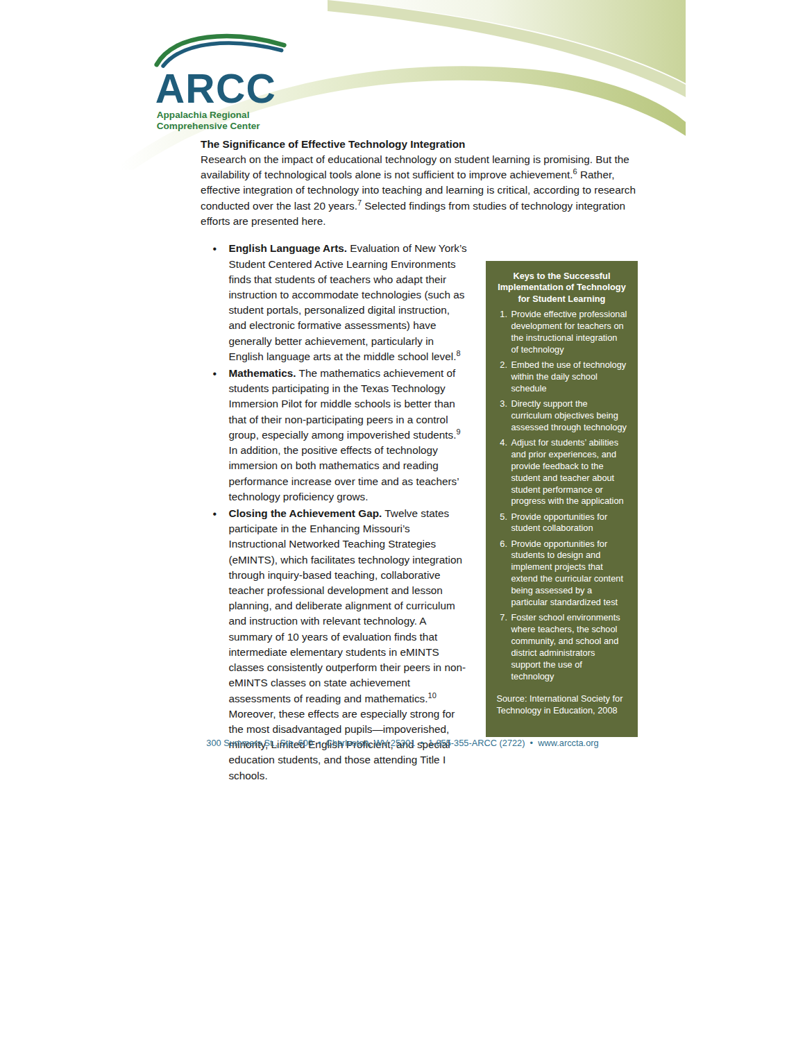ARCC
Appalachia Regional
Comprehensive Center
The Significance of Effective Technology Integration
Research on the impact of educational technology on student learning is promising. But the availability of technological tools alone is not sufficient to improve achievement.6 Rather, effective integration of technology into teaching and learning is critical, according to research conducted over the last 20 years.7 Selected findings from studies of technology integration efforts are presented here.
English Language Arts. Evaluation of New York’s Student Centered Active Learning Environments finds that students of teachers who adapt their instruction to accommodate technologies (such as student portals, personalized digital instruction, and electronic formative assessments) have generally better achievement, particularly in English language arts at the middle school level.8
Mathematics. The mathematics achievement of students participating in the Texas Technology Immersion Pilot for middle schools is better than that of their non-participating peers in a control group, especially among impoverished students.9 In addition, the positive effects of technology immersion on both mathematics and reading performance increase over time and as teachers’ technology proficiency grows.
Closing the Achievement Gap. Twelve states participate in the Enhancing Missouri’s Instructional Networked Teaching Strategies (eMINTS), which facilitates technology integration through inquiry-based teaching, collaborative teacher professional development and lesson planning, and deliberate alignment of curriculum and instruction with relevant technology. A summary of 10 years of evaluation finds that intermediate elementary students in eMINTS classes consistently outperform their peers in non-eMINTS classes on state achievement assessments of reading and mathematics.10 Moreover, these effects are especially strong for the most disadvantaged pupils—impoverished, minority, Limited English Proficient, and special education students, and those attending Title I schools.
Keys to the Successful Implementation of Technology for Student Learning
Provide effective professional development for teachers on the instructional integration of technology
Embed the use of technology within the daily school schedule
Directly support the curriculum objectives being assessed through technology
Adjust for students’ abilities and prior experiences, and provide feedback to the student and teacher about student performance or progress with the application
Provide opportunities for student collaboration
Provide opportunities for students to design and implement projects that extend the curricular content being assessed by a particular standardized test
Foster school environments where teachers, the school community, and school and district administrators support the use of technology
Source: International Society for Technology in Education, 2008
300 Summers St., Ste. 600 • Charleston, WV 25301 • 1-855-355-ARCC (2722) • www.arccta.org